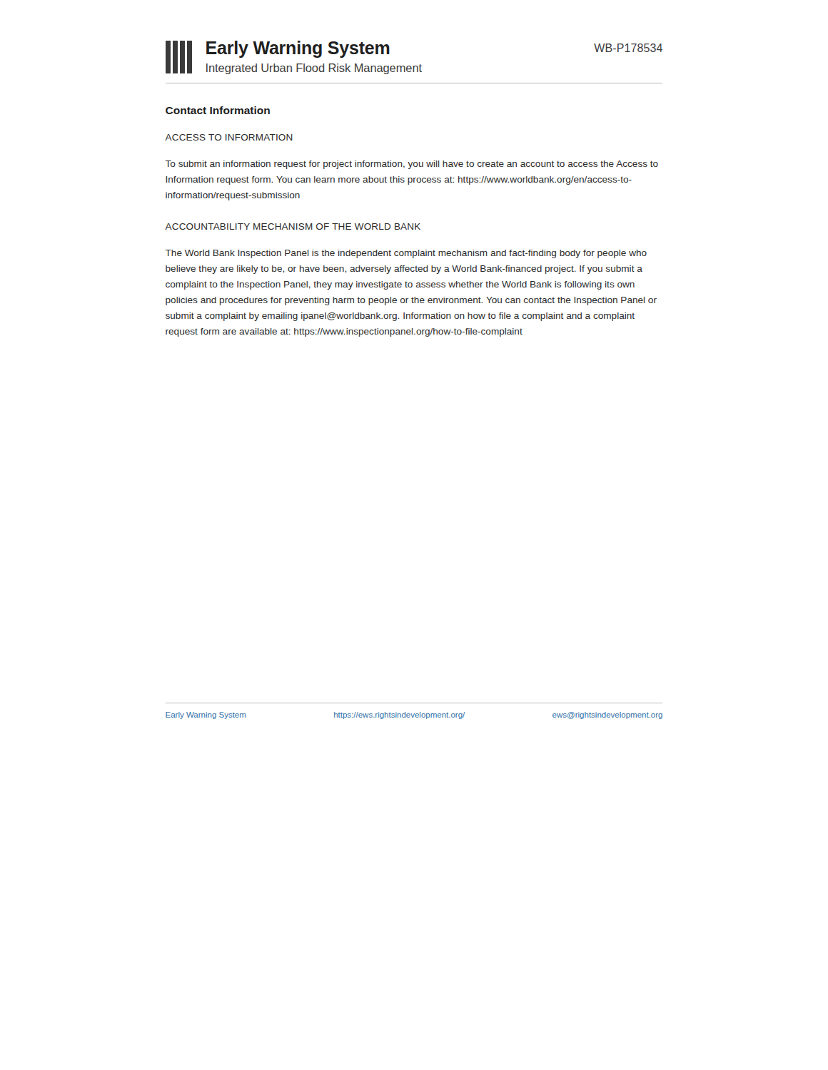Early Warning System
Integrated Urban Flood Risk Management
WB-P178534
Contact Information
ACCESS TO INFORMATION
To submit an information request for project information, you will have to create an account to access the Access to Information request form. You can learn more about this process at: https://www.worldbank.org/en/access-to-information/request-submission
ACCOUNTABILITY MECHANISM OF THE WORLD BANK
The World Bank Inspection Panel is the independent complaint mechanism and fact-finding body for people who believe they are likely to be, or have been, adversely affected by a World Bank-financed project. If you submit a complaint to the Inspection Panel, they may investigate to assess whether the World Bank is following its own policies and procedures for preventing harm to people or the environment. You can contact the Inspection Panel or submit a complaint by emailing ipanel@worldbank.org. Information on how to file a complaint and a complaint request form are available at: https://www.inspectionpanel.org/how-to-file-complaint
Early Warning System
https://ews.rightsindevelopment.org/
ews@rightsindevelopment.org